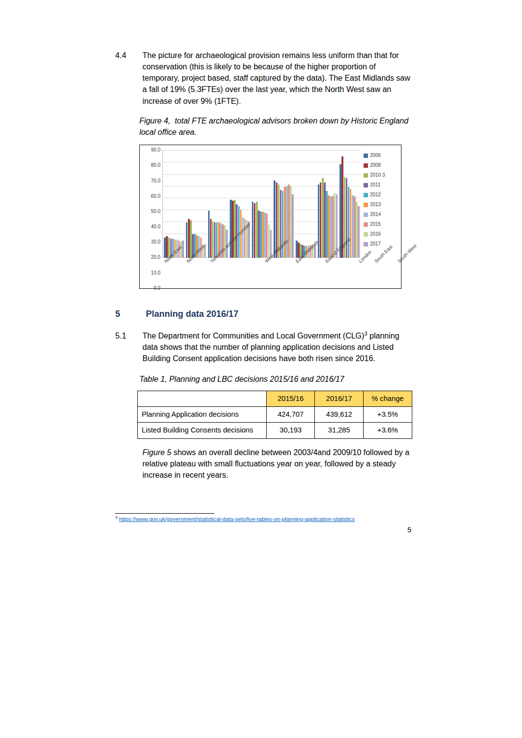4.4
The picture for archaeological provision remains less uniform than that for conservation (this is likely to be because of the higher proportion of temporary, project based, staff captured by the data). The East Midlands saw a fall of 19% (5.3FTEs) over the last year, which the North West saw an increase of over 9% (1FTE).
Figure 4, total FTE archaeological advisors broken down by Historic England local office area.
90.0
80.0
70.0
60.0
50.0
40.0
30.0
20.0
10.0
0.0
North East North West Yorkshire and the Humber West Midlands East Midlands East of England London South East South West
2006
2008
2010 3
2011
2012
2013
2014
2015
2016
2017
5 Planning data 2016/17
5.1
The Department for Communities and Local Government (CLG)3 planning data shows that the number of planning application decisions and Listed Building Consent application decisions have both risen since 2016.
Table 1, Planning and LBC decisions 2015/16 and 2016/17
| | 2015/16 | 2016/17 | % change |
| Planning Application decisions | 424,707 | 439,612 | +3.5% |
| Listed Building Consents decisions | 30,193 | 31,285 | +3.6% |
Figure 5 shows an overall decline between 2003/4and 2009/10 followed by a relative plateau with small fluctuations year on year, followed by a steady increase in recent years.
3 https://www.gov.uk/government/statistical-data-sets/live-tables-on-planning-application-statistics
5